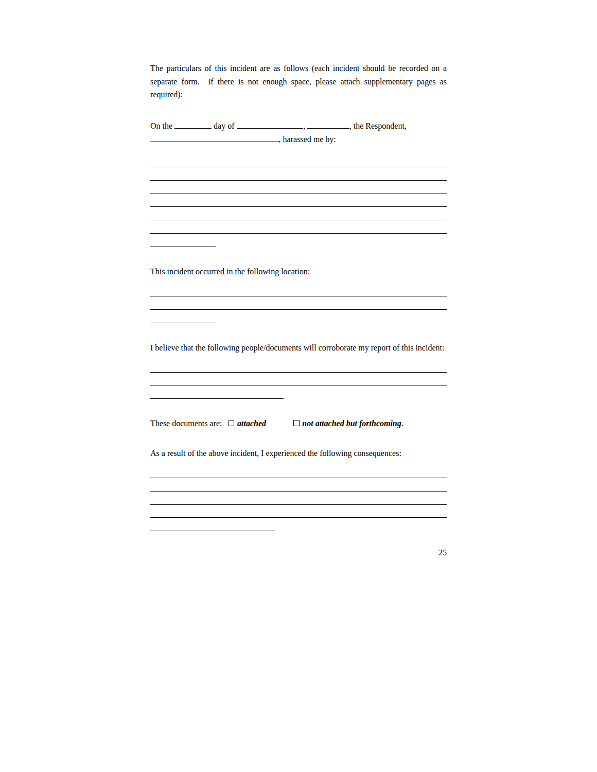The particulars of this incident are as follows (each incident should be recorded on a separate form. If there is not enough space, please attach supplementary pages as required):
On the day of , , the Respondent,
, harassed me by:
This incident occurred in the following location:
I believe that the following people/documents will corroborate my report of this incident:
These documents are: attached not attached but forthcoming.
As a result of the above incident, I experienced the following consequences:
25